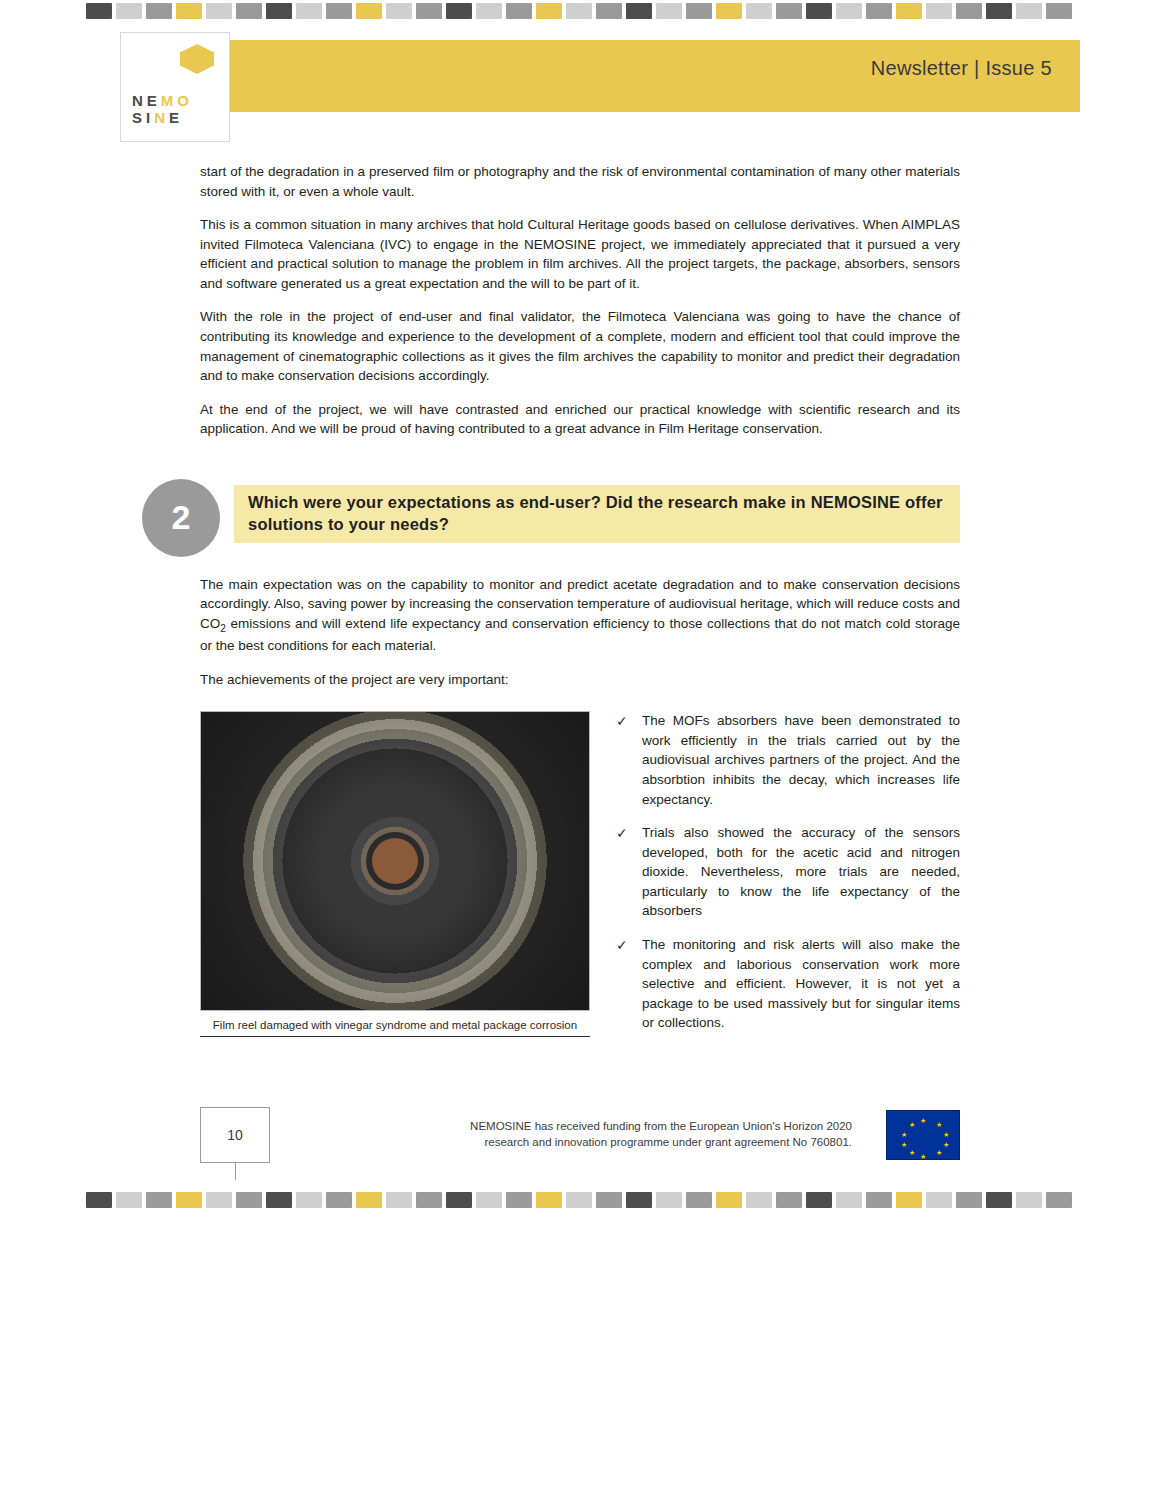Newsletter | Issue 5
NEMO
SINE
start of the degradation in a preserved film or photography and the risk of environmental contamination of many other materials stored with it, or even a whole vault.
This is a common situation in many archives that hold Cultural Heritage goods based on cellulose derivatives. When AIMPLAS invited Filmoteca Valenciana (IVC) to engage in the NEMOSINE project, we immediately appreciated that it pursued a very efficient and practical solution to manage the problem in film archives. All the project targets, the package, absorbers, sensors and software generated us a great expectation and the will to be part of it.
With the role in the project of end-user and final validator, the Filmoteca Valenciana was going to have the chance of contributing its knowledge and experience to the development of a complete, modern and efficient tool that could improve the management of cinematographic collections as it gives the film archives the capability to monitor and predict their degradation and to make conservation decisions accordingly.
At the end of the project, we will have contrasted and enriched our practical knowledge with scientific research and its application. And we will be proud of having contributed to a great advance in Film Heritage conservation.
2
Which were your expectations as end-user? Did the research make in NEMOSINE offer solutions to your needs?
The main expectation was on the capability to monitor and predict acetate degradation and to make conservation decisions accordingly. Also, saving power by increasing the conservation temperature of audiovisual heritage, which will reduce costs and CO2 emissions and will extend life expectancy and conservation efficiency to those collections that do not match cold storage or the best conditions for each material.
The achievements of the project are very important:
Film reel damaged with vinegar syndrome and metal package corrosion
The MOFs absorbers have been demonstrated to work efficiently in the trials carried out by the audiovisual archives partners of the project. And the absorbtion inhibits the decay, which increases life expectancy.
Trials also showed the accuracy of the sensors developed, both for the acetic acid and nitrogen dioxide. Nevertheless, more trials are needed, particularly to know the life expectancy of the absorbers
The monitoring and risk alerts will also make the complex and laborious conservation work more selective and efficient. However, it is not yet a package to be used massively but for singular items or collections.
10
NEMOSINE has received funding from the European Union's Horizon 2020
research and innovation programme under grant agreement No 760801.
★ ★ ★ ★ ★ ★ ★ ★ ★ ★